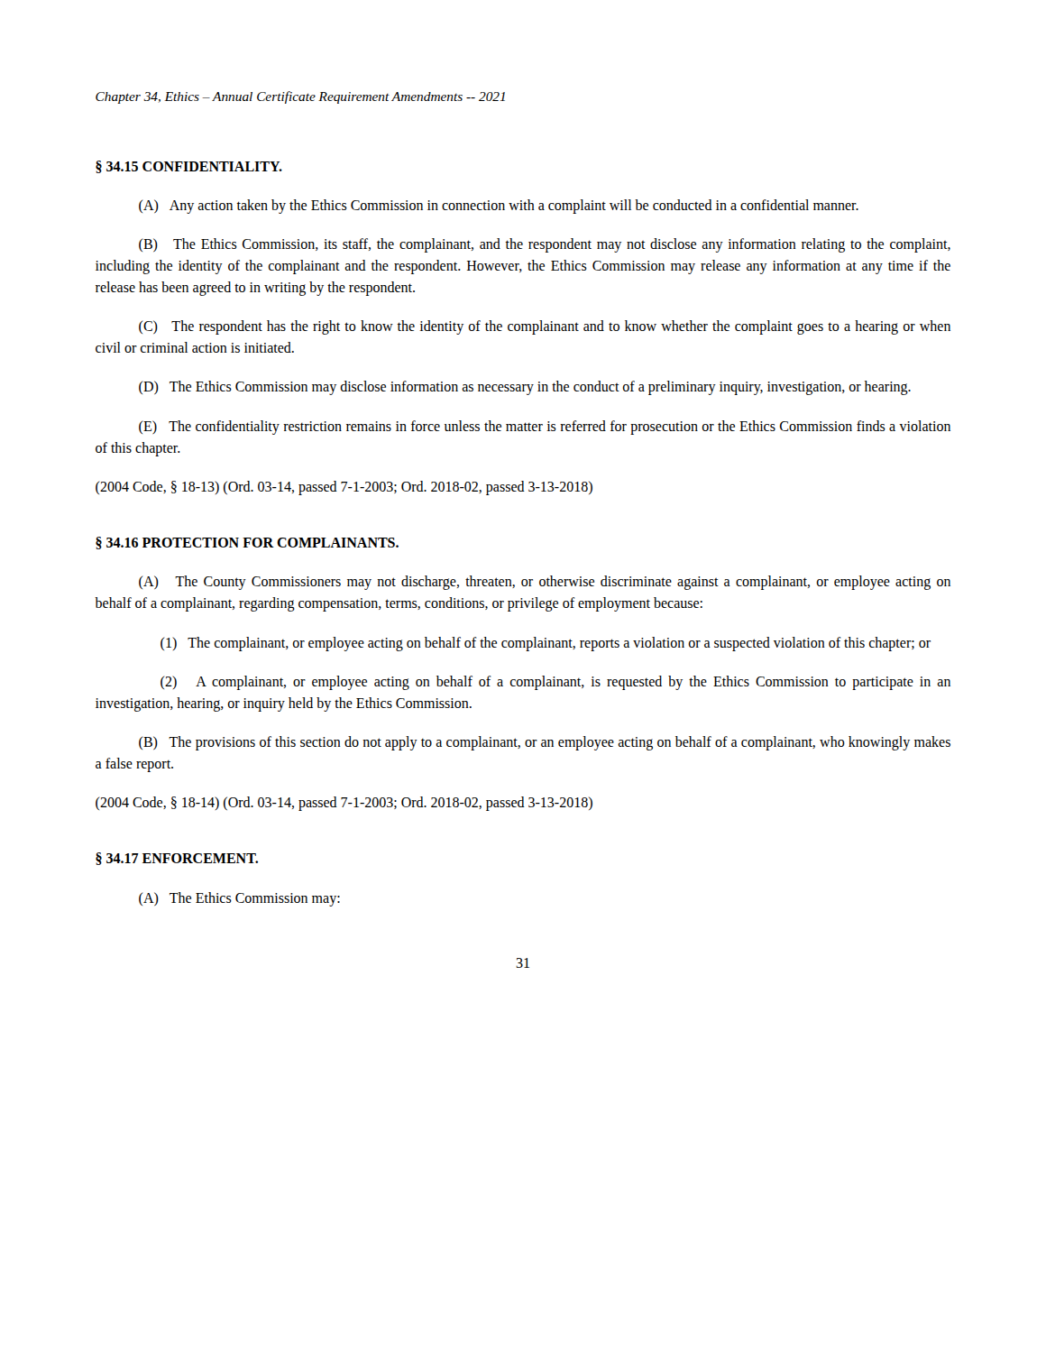Chapter 34, Ethics – Annual Certificate Requirement Amendments -- 2021
§ 34.15 CONFIDENTIALITY.
(A) Any action taken by the Ethics Commission in connection with a complaint will be conducted in a confidential manner.
(B) The Ethics Commission, its staff, the complainant, and the respondent may not disclose any information relating to the complaint, including the identity of the complainant and the respondent. However, the Ethics Commission may release any information at any time if the release has been agreed to in writing by the respondent.
(C) The respondent has the right to know the identity of the complainant and to know whether the complaint goes to a hearing or when civil or criminal action is initiated.
(D) The Ethics Commission may disclose information as necessary in the conduct of a preliminary inquiry, investigation, or hearing.
(E) The confidentiality restriction remains in force unless the matter is referred for prosecution or the Ethics Commission finds a violation of this chapter.
(2004 Code, § 18-13) (Ord. 03-14, passed 7-1-2003; Ord. 2018-02, passed 3-13-2018)
§ 34.16 PROTECTION FOR COMPLAINANTS.
(A) The County Commissioners may not discharge, threaten, or otherwise discriminate against a complainant, or employee acting on behalf of a complainant, regarding compensation, terms, conditions, or privilege of employment because:
(1) The complainant, or employee acting on behalf of the complainant, reports a violation or a suspected violation of this chapter; or
(2) A complainant, or employee acting on behalf of a complainant, is requested by the Ethics Commission to participate in an investigation, hearing, or inquiry held by the Ethics Commission.
(B) The provisions of this section do not apply to a complainant, or an employee acting on behalf of a complainant, who knowingly makes a false report.
(2004 Code, § 18-14) (Ord. 03-14, passed 7-1-2003; Ord. 2018-02, passed 3-13-2018)
§ 34.17 ENFORCEMENT.
(A) The Ethics Commission may:
31